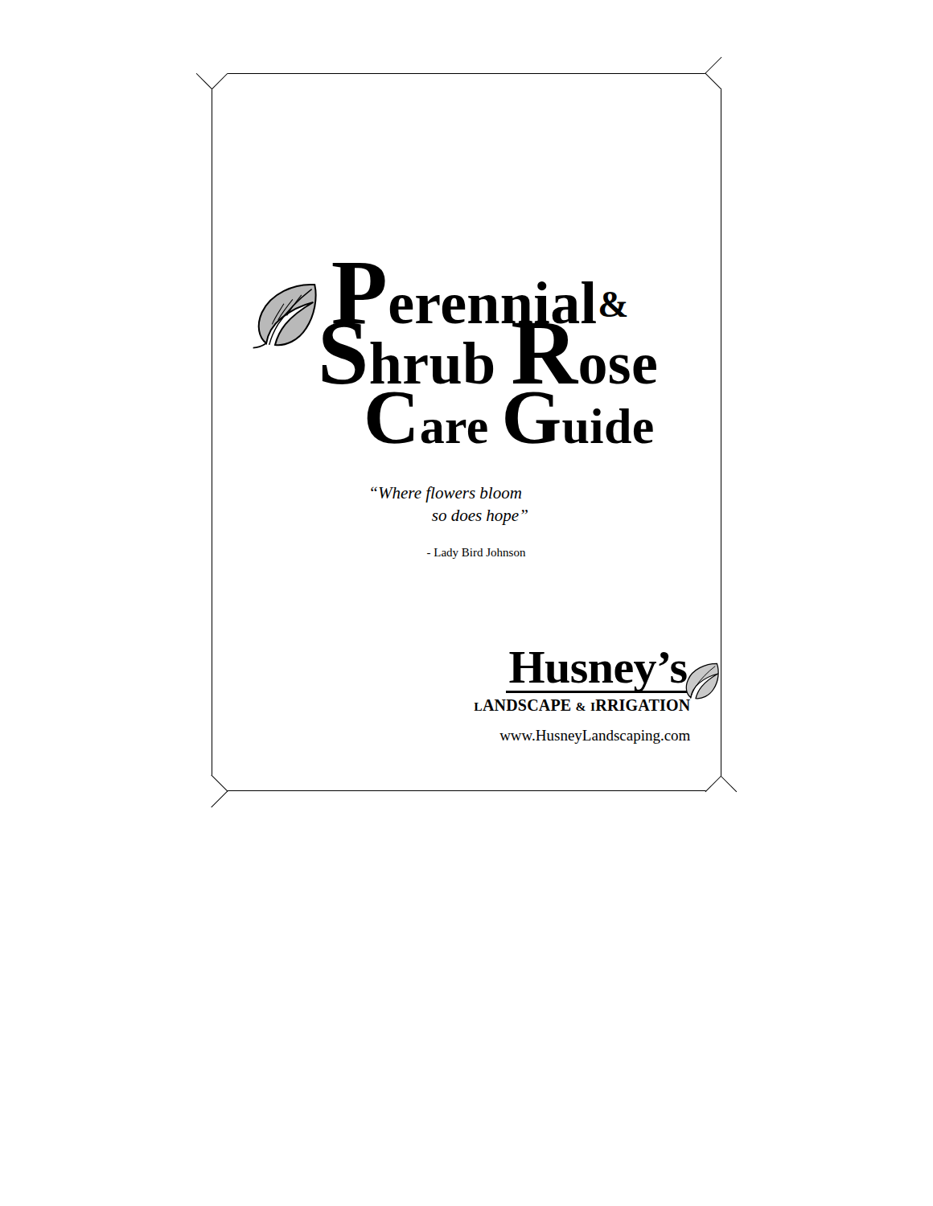Perennial& Shrub Rose Care Guide
“Where flowers bloom so does hope”
- Lady Bird Johnson
Husney’s
LANDSCAPE & IRRIGATION
www.HusneyLandscaping.com